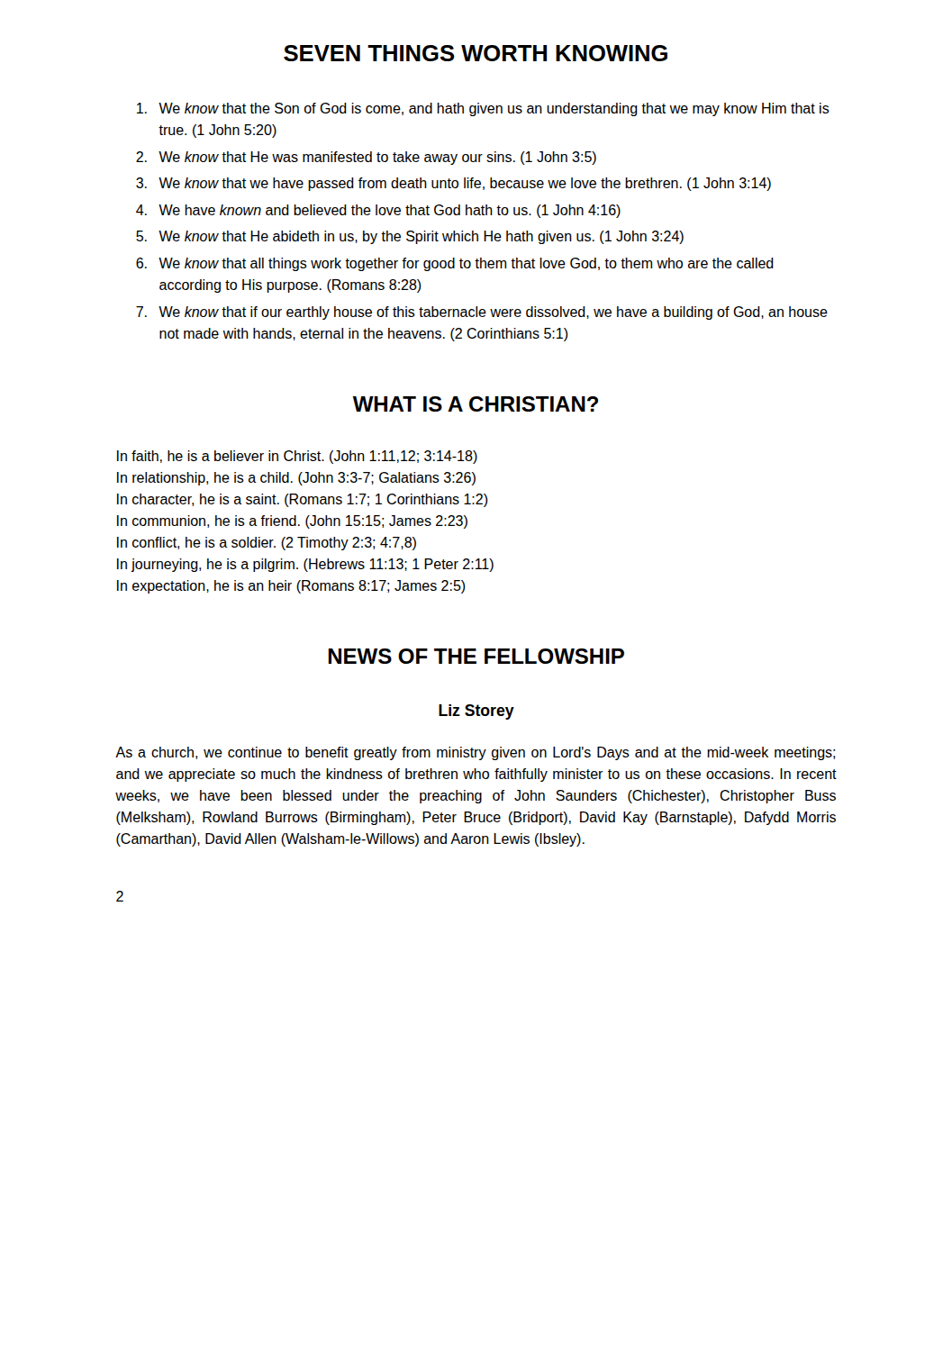SEVEN THINGS WORTH KNOWING
We know that the Son of God is come, and hath given us an understanding that we may know Him that is true. (1 John 5:20)
We know that He was manifested to take away our sins. (1 John 3:5)
We know that we have passed from death unto life, because we love the brethren. (1 John 3:14)
We have known and believed the love that God hath to us. (1 John 4:16)
We know that He abideth in us, by the Spirit which He hath given us. (1 John 3:24)
We know that all things work together for good to them that love God, to them who are the called according to His purpose. (Romans 8:28)
We know that if our earthly house of this tabernacle were dissolved, we have a building of God, an house not made with hands, eternal in the heavens. (2 Corinthians 5:1)
WHAT IS A CHRISTIAN?
In faith, he is a believer in Christ. (John 1:11,12; 3:14-18)
In relationship, he is a child. (John 3:3-7; Galatians 3:26)
In character, he is a saint. (Romans 1:7; 1 Corinthians 1:2)
In communion, he is a friend. (John 15:15; James 2:23)
In conflict, he is a soldier. (2 Timothy 2:3; 4:7,8)
In journeying, he is a pilgrim. (Hebrews 11:13; 1 Peter 2:11)
In expectation, he is an heir (Romans 8:17; James 2:5)
NEWS OF THE FELLOWSHIP
Liz Storey
As a church, we continue to benefit greatly from ministry given on Lord's Days and at the mid-week meetings; and we appreciate so much the kindness of brethren who faithfully minister to us on these occasions. In recent weeks, we have been blessed under the preaching of John Saunders (Chichester), Christopher Buss (Melksham), Rowland Burrows (Birmingham), Peter Bruce (Bridport), David Kay (Barnstaple), Dafydd Morris (Camarthan), David Allen (Walsham-le-Willows) and Aaron Lewis (Ibsley).
2